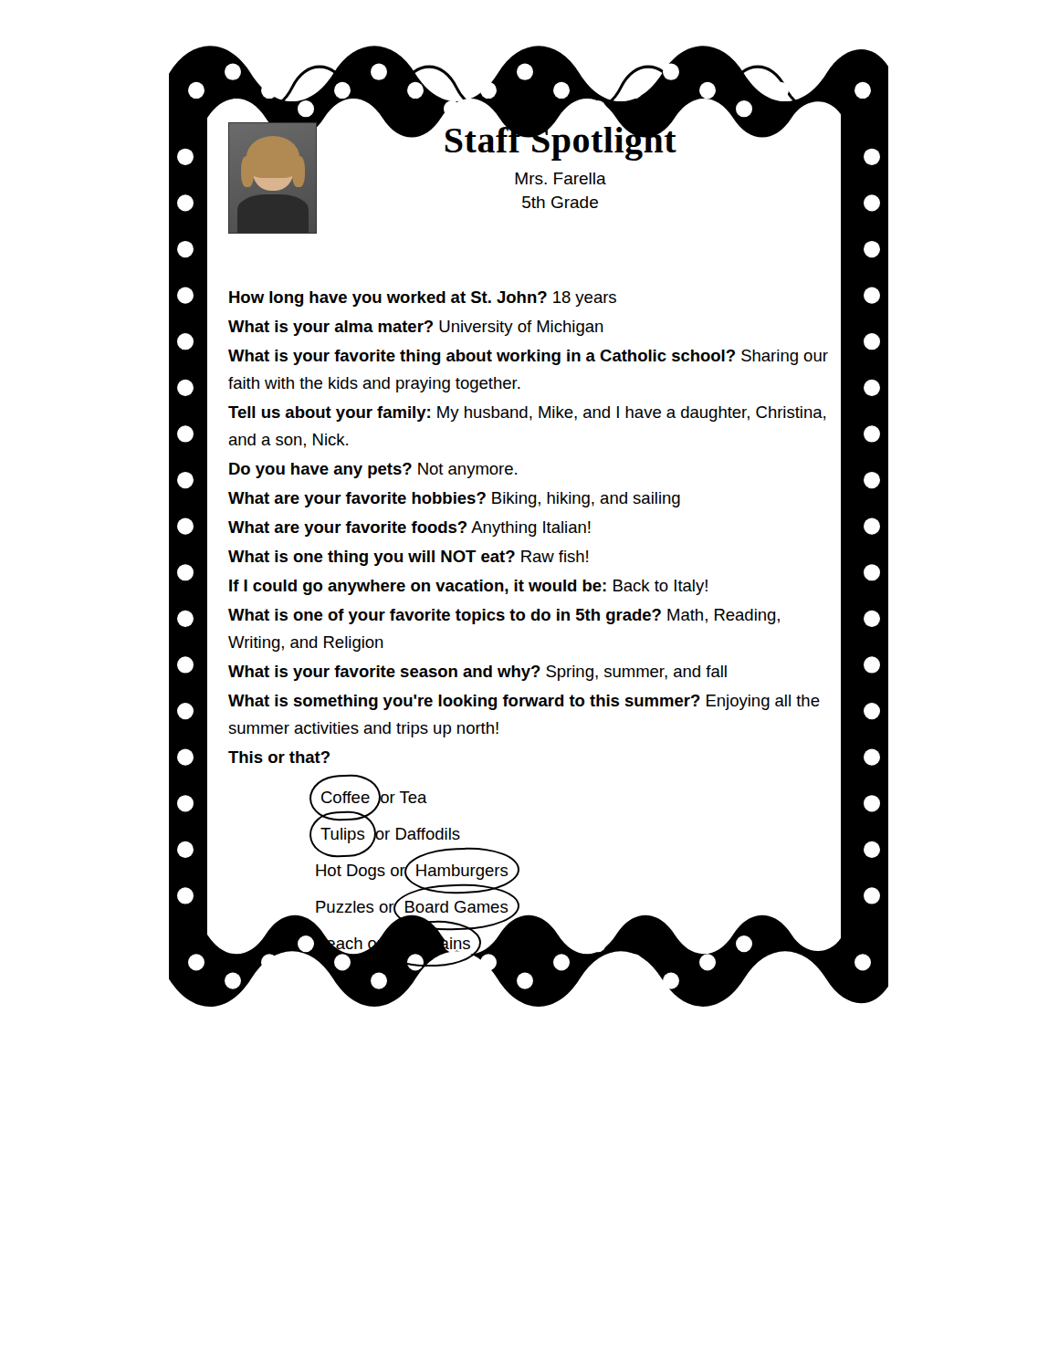Staff Spotlight
Mrs. Farella
5th Grade
How long have you worked at St. John? 18 years
What is your alma mater? University of Michigan
What is your favorite thing about working in a Catholic school? Sharing our faith with the kids and praying together.
Tell us about your family: My husband, Mike, and I have a daughter, Christina, and a son, Nick.
Do you have any pets? Not anymore.
What are your favorite hobbies? Biking, hiking, and sailing
What are your favorite foods? Anything Italian!
What is one thing you will NOT eat? Raw fish!
If I could go anywhere on vacation, it would be: Back to Italy!
What is one of your favorite topics to do in 5th grade? Math, Reading, Writing, and Religion
What is your favorite season and why? Spring, summer, and fall
What is something you're looking forward to this summer? Enjoying all the summer activities and trips up north!
This or that?
Coffee or Tea
Tulips or Daffodils
Hot Dogs or Hamburgers
Puzzles or Board Games
Beach or Mountains